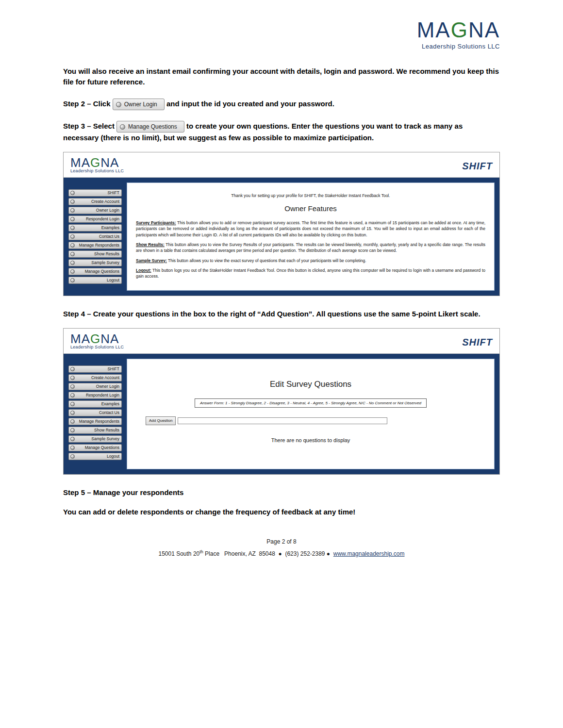MAGNA
Leadership Solutions LLC
You will also receive an instant email confirming your account with details, login and password. We recommend you keep this file for future reference.
Step 2 – Click Owner Login and input the id you created and your password.
Step 3 – Select Manage Questions to create your own questions. Enter the questions you want to track as many as necessary (there is no limit), but we suggest as few as possible to maximize participation.
MAGNA
Leadership Solutions LLC
SHIFT
SHIFT
Create Account
Owner Login
Respondent Login
Examples
Contact Us
Manage Respondents
Show Results
Sample Survey
Manage Questions
Logout
Thank you for setting up your profile for SHIFT, the StakeHolder Instant Feedback Tool.
Owner Features
Survey Participants: This button allows you to add or remove participant survey access. The first time this feature is used, a maximum of 15 participants can be added at once. At any time, participants can be removed or added individually as long as the amount of participants does not exceed the maximum of 15. You will be asked to input an email address for each of the participants which will become their Login ID. A list of all current participants IDs will also be available by clicking on this button.
Show Results: This button allows you to view the Survey Results of your participants. The results can be viewed biweekly, monthly, quarterly, yearly and by a specific date range. The results are shown in a table that contains calculated averages per time period and per question. The distribution of each average score can be viewed.
Sample Survey: This button allows you to view the exact survey of questions that each of your participants will be completing.
Logout: This button logs you out of the StakeHolder Instant Feedback Tool. Once this button is clicked, anyone using this computer will be required to login with a username and password to gain access.
Step 4 – Create your questions in the box to the right of “Add Question”. All questions use the same 5-point Likert scale.
MAGNA
Leadership Solutions LLC
SHIFT
SHIFT
Create Account
Owner Login
Respondent Login
Examples
Contact Us
Manage Respondents
Show Results
Sample Survey
Manage Questions
Logout
Edit Survey Questions
Answer Form: 1 - Strongly Disagree, 2 - Disagree, 3 - Neutral, 4 - Agree, 5 - Strongly Agree, N/C - No Comment or Not Observed
Add Question
There are no questions to display
Step 5 – Manage your respondents
You can add or delete respondents or change the frequency of feedback at any time!
Page 2 of 8
15001 South 20th Place Phoenix, AZ 85048 ● (623) 252-2389 ● www.magnaleadership.com